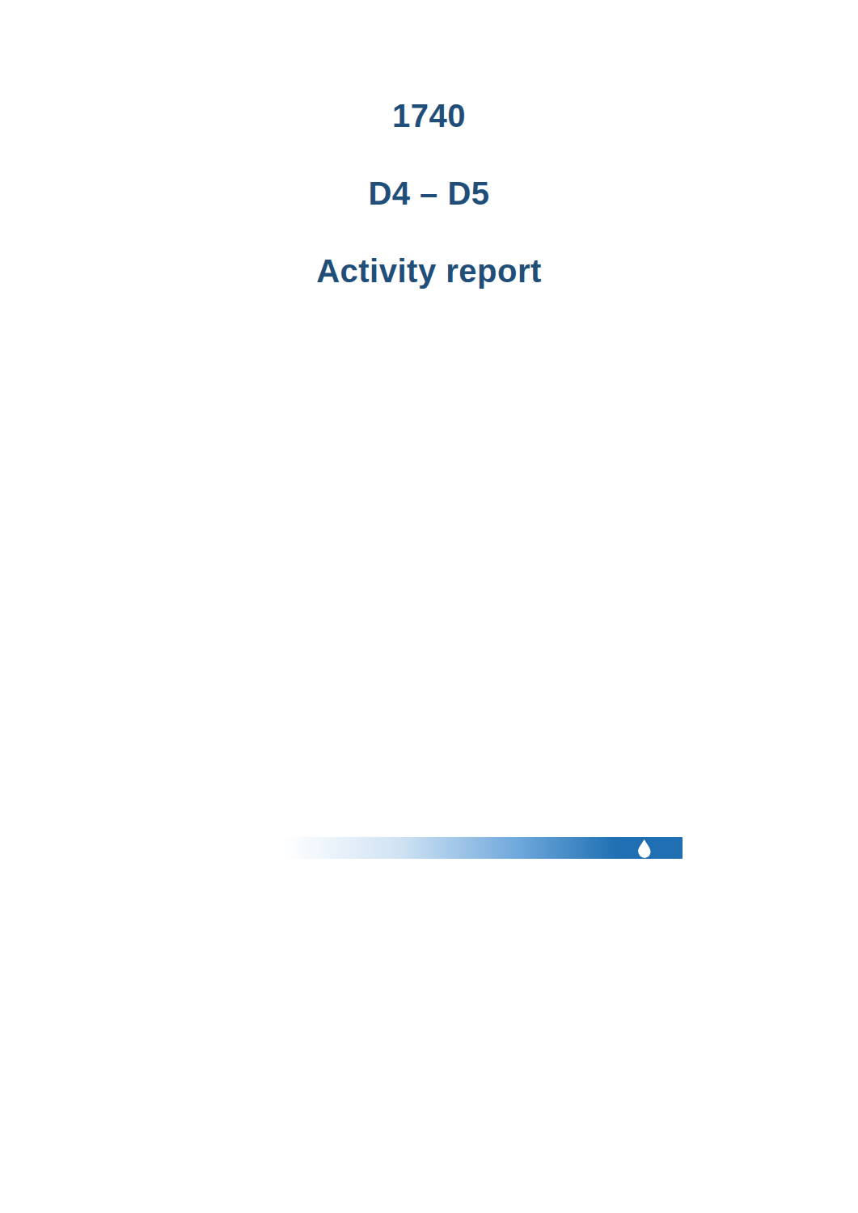1740
D4 – D5
Activity report